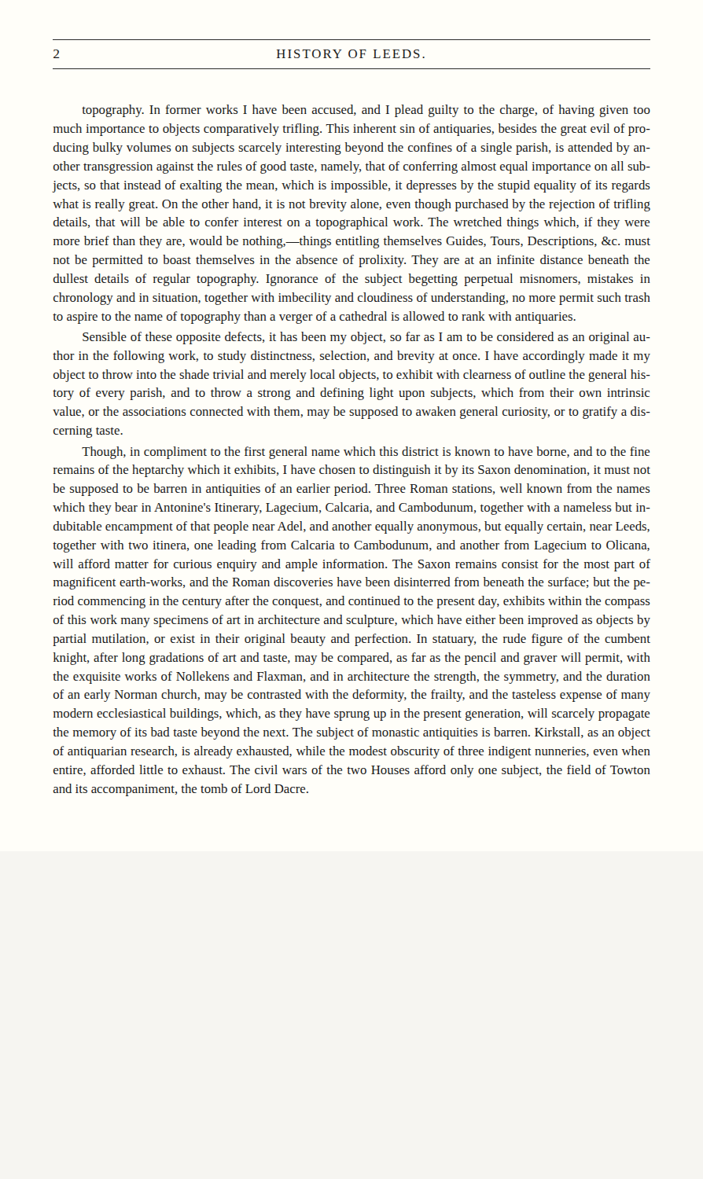2
History of Leeds.
topography. In former works I have been accused, and I plead guilty to the charge, of having given too much importance to objects comparatively trifling. This inherent sin of antiquaries, besides the great evil of producing bulky volumes on subjects scarcely interesting beyond the confines of a single parish, is attended by another transgression against the rules of good taste, namely, that of conferring almost equal importance on all subjects, so that instead of exalting the mean, which is impossible, it depresses by the stupid equality of its regards what is really great. On the other hand, it is not brevity alone, even though purchased by the rejection of trifling details, that will be able to confer interest on a topographical work. The wretched things which, if they were more brief than they are, would be nothing,—things entitling themselves Guides, Tours, Descriptions, &c. must not be permitted to boast themselves in the absence of prolixity. They are at an infinite distance beneath the dullest details of regular topography. Ignorance of the subject begetting perpetual misnomers, mistakes in chronology and in situation, together with imbecility and cloudiness of understanding, no more permit such trash to aspire to the name of topography than a verger of a cathedral is allowed to rank with antiquaries.
Sensible of these opposite defects, it has been my object, so far as I am to be considered as an original author in the following work, to study distinctness, selection, and brevity at once. I have accordingly made it my object to throw into the shade trivial and merely local objects, to exhibit with clearness of outline the general history of every parish, and to throw a strong and defining light upon subjects, which from their own intrinsic value, or the associations connected with them, may be supposed to awaken general curiosity, or to gratify a discerning taste.
Though, in compliment to the first general name which this district is known to have borne, and to the fine remains of the heptarchy which it exhibits, I have chosen to distinguish it by its Saxon denomination, it must not be supposed to be barren in antiquities of an earlier period. Three Roman stations, well known from the names which they bear in Antonine's Itinerary, Lagecium, Calcaria, and Cambodunum, together with a nameless but indubitable encampment of that people near Adel, and another equally anonymous, but equally certain, near Leeds, together with two itinera, one leading from Calcaria to Cambodunum, and another from Lagecium to Olicana, will afford matter for curious enquiry and ample information. The Saxon remains consist for the most part of magnificent earth-works, and the Roman discoveries have been disinterred from beneath the surface; but the period commencing in the century after the conquest, and continued to the present day, exhibits within the compass of this work many specimens of art in architecture and sculpture, which have either been improved as objects by partial mutilation, or exist in their original beauty and perfection. In statuary, the rude figure of the cumbent knight, after long gradations of art and taste, may be compared, as far as the pencil and graver will permit, with the exquisite works of Nollekens and Flaxman, and in architecture the strength, the symmetry, and the duration of an early Norman church, may be contrasted with the deformity, the frailty, and the tasteless expense of many modern ecclesiastical buildings, which, as they have sprung up in the present generation, will scarcely propagate the memory of its bad taste beyond the next. The subject of monastic antiquities is barren. Kirkstall, as an object of antiquarian research, is already exhausted, while the modest obscurity of three indigent nunneries, even when entire, afforded little to exhaust. The civil wars of the two Houses afford only one subject, the field of Towton and its accompaniment, the tomb of Lord Dacre.